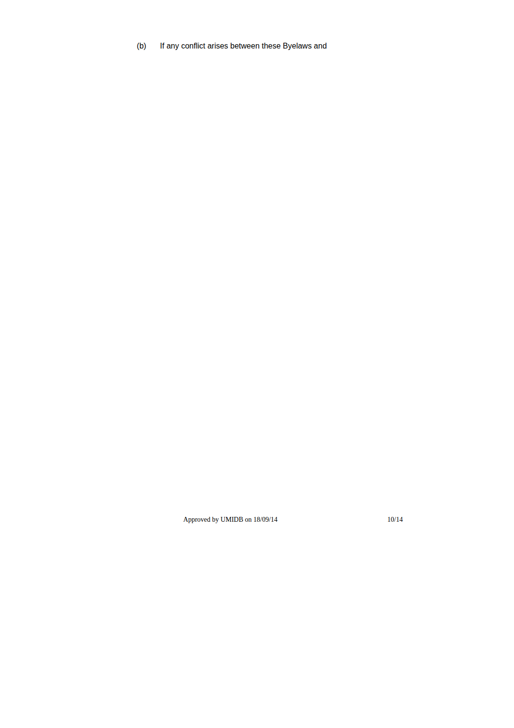(b) If any conflict arises between these Byelaws and
Approved by UMIDB on 18/09/14 10/14